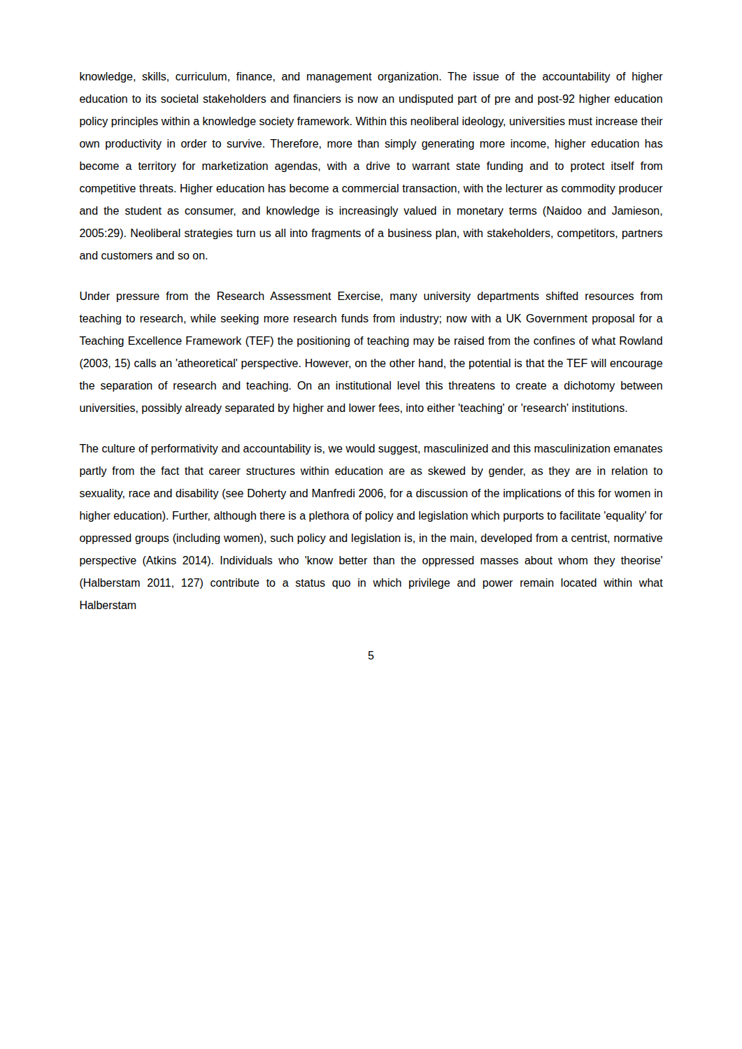knowledge, skills, curriculum, finance, and management organization. The issue of the accountability of higher education to its societal stakeholders and financiers is now an undisputed part of pre and post-92 higher education policy principles within a knowledge society framework. Within this neoliberal ideology, universities must increase their own productivity in order to survive. Therefore, more than simply generating more income, higher education has become a territory for marketization agendas, with a drive to warrant state funding and to protect itself from competitive threats. Higher education has become a commercial transaction, with the lecturer as commodity producer and the student as consumer, and knowledge is increasingly valued in monetary terms (Naidoo and Jamieson, 2005:29). Neoliberal strategies turn us all into fragments of a business plan, with stakeholders, competitors, partners and customers and so on.
Under pressure from the Research Assessment Exercise, many university departments shifted resources from teaching to research, while seeking more research funds from industry; now with a UK Government proposal for a Teaching Excellence Framework (TEF) the positioning of teaching may be raised from the confines of what Rowland (2003, 15) calls an 'atheoretical' perspective. However, on the other hand, the potential is that the TEF will encourage the separation of research and teaching. On an institutional level this threatens to create a dichotomy between universities, possibly already separated by higher and lower fees, into either 'teaching' or 'research' institutions.
The culture of performativity and accountability is, we would suggest, masculinized and this masculinization emanates partly from the fact that career structures within education are as skewed by gender, as they are in relation to sexuality, race and disability (see Doherty and Manfredi 2006, for a discussion of the implications of this for women in higher education). Further, although there is a plethora of policy and legislation which purports to facilitate 'equality' for oppressed groups (including women), such policy and legislation is, in the main, developed from a centrist, normative perspective (Atkins 2014). Individuals who 'know better than the oppressed masses about whom they theorise' (Halberstam 2011, 127) contribute to a status quo in which privilege and power remain located within what Halberstam
5